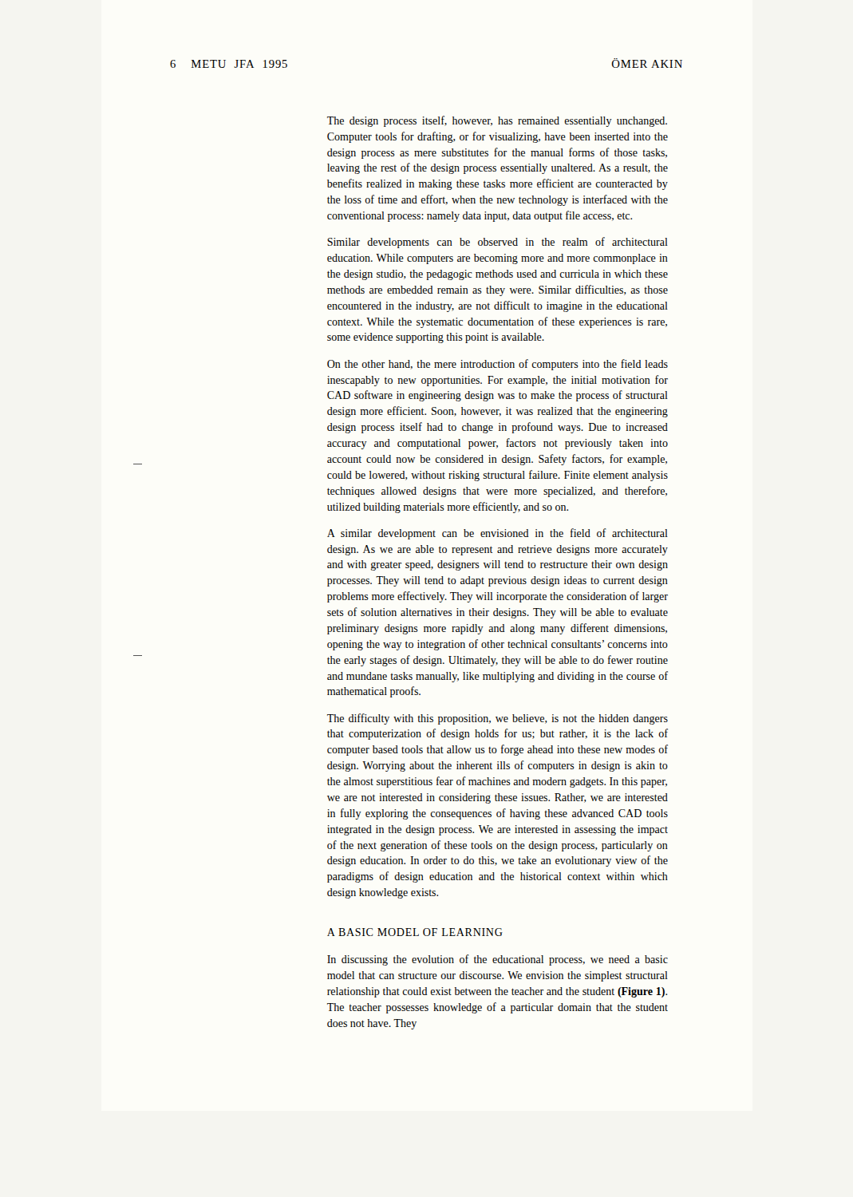6 METU JFA 1995 ÖMER AKIN
The design process itself, however, has remained essentially unchanged. Computer tools for drafting, or for visualizing, have been inserted into the design process as mere substitutes for the manual forms of those tasks, leaving the rest of the design process essentially unaltered. As a result, the benefits realized in making these tasks more efficient are counteracted by the loss of time and effort, when the new technology is interfaced with the conventional process: namely data input, data output file access, etc.
Similar developments can be observed in the realm of architectural education. While computers are becoming more and more commonplace in the design studio, the pedagogic methods used and curricula in which these methods are embedded remain as they were. Similar difficulties, as those encountered in the industry, are not difficult to imagine in the educational context. While the systematic documentation of these experiences is rare, some evidence supporting this point is available.
On the other hand, the mere introduction of computers into the field leads inescapably to new opportunities. For example, the initial motivation for CAD software in engineering design was to make the process of structural design more efficient. Soon, however, it was realized that the engineering design process itself had to change in profound ways. Due to increased accuracy and computational power, factors not previously taken into account could now be considered in design. Safety factors, for example, could be lowered, without risking structural failure. Finite element analysis techniques allowed designs that were more specialized, and therefore, utilized building materials more efficiently, and so on.
A similar development can be envisioned in the field of architectural design. As we are able to represent and retrieve designs more accurately and with greater speed, designers will tend to restructure their own design processes. They will tend to adapt previous design ideas to current design problems more effectively. They will incorporate the consideration of larger sets of solution alternatives in their designs. They will be able to evaluate preliminary designs more rapidly and along many different dimensions, opening the way to integration of other technical consultants’ concerns into the early stages of design. Ultimately, they will be able to do fewer routine and mundane tasks manually, like multiplying and dividing in the course of mathematical proofs.
The difficulty with this proposition, we believe, is not the hidden dangers that computerization of design holds for us; but rather, it is the lack of computer based tools that allow us to forge ahead into these new modes of design. Worrying about the inherent ills of computers in design is akin to the almost superstitious fear of machines and modern gadgets. In this paper, we are not interested in considering these issues. Rather, we are interested in fully exploring the consequences of having these advanced CAD tools integrated in the design process. We are interested in assessing the impact of the next generation of these tools on the design process, particularly on design education. In order to do this, we take an evolutionary view of the paradigms of design education and the historical context within which design knowledge exists.
A BASIC MODEL OF LEARNING
In discussing the evolution of the educational process, we need a basic model that can structure our discourse. We envision the simplest structural relationship that could exist between the teacher and the student (Figure 1). The teacher possesses knowledge of a particular domain that the student does not have. They